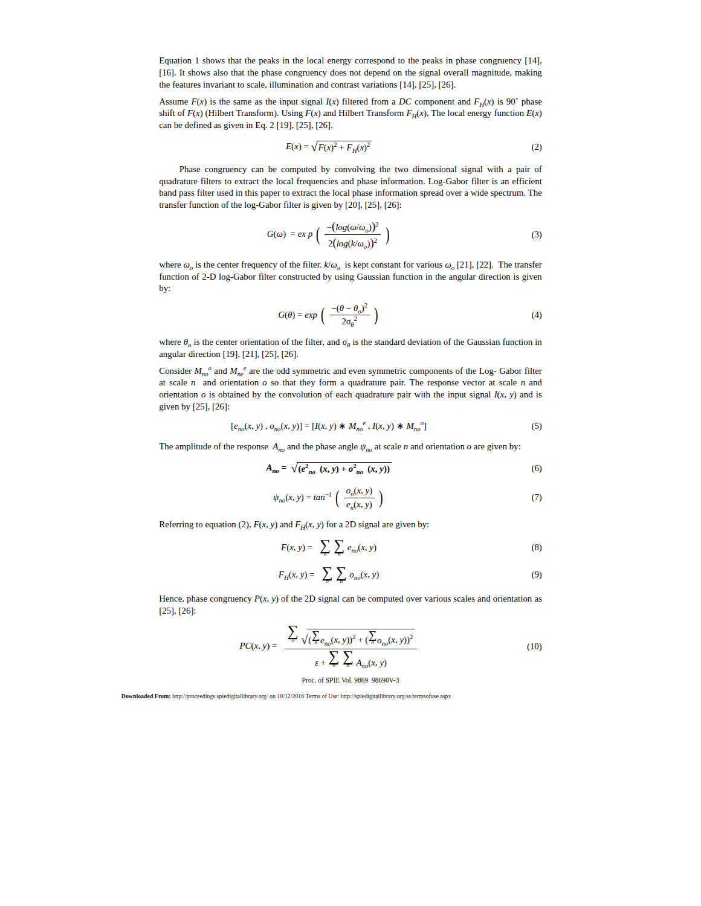Equation 1 shows that the peaks in the local energy correspond to the peaks in phase congruency [14], [16]. It shows also that the phase congruency does not depend on the signal overall magnitude, making the features invariant to scale, illumination and contrast variations [14], [25], [26].
Assume F(x) is the same as the input signal I(x) filtered from a DC component and FH(x) is 90˚ phase shift of F(x) (Hilbert Transform). Using F(x) and Hilbert Transform FH(x), The local energy function E(x) can be defined as given in Eq. 2 [19], [25], [26].
E(x) = √F(x)2 + FH(x)2
(2)
Phase congruency can be computed by convolving the two dimensional signal with a pair of quadrature filters to extract the local frequencies and phase information. Log-Gabor filter is an efficient band pass filter used in this paper to extract the local phase information spread over a wide spectrum. The transfer function of the log-Gabor filter is given by [20], [25], [26]:
G(ω) = ex p ( −(log(ω/ωo))2 2(log(k/ωo))2 )
(3)
where ωo is the center frequency of the filter. k/ωo is kept constant for various ωo [21], [22]. The transfer function of 2-D log-Gabor filter constructed by using Gaussian function in the angular direction is given by:
G(θ) = exp ( −(θ − θo)2 2σθ2 )
(4)
where θo is the center orientation of the filter, and σθ is the standard deviation of the Gaussian function in angular direction [19], [21], [25], [26].
Consider Mnoo and Mnee are the odd symmetric and even symmetric components of the Log- Gabor filter at scale n and orientation o so that they form a quadrature pair. The response vector at scale n and orientation o is obtained by the convolution of each quadrature pair with the input signal I(x, y) and is given by [25], [26]:
[eno(x, y) , ono(x, y)] = [I(x, y) ∗ Mnoe , I(x, y) ∗ Mnoo]
(5)
The amplitude of the response Ano and the phase angle ψno at scale n and orientation o are given by:
Ano = √(e2no (x, y) + o2no (x, y))
(6)
ψno(x, y) = tan−1 ( on(x, y) en(x, y) )
(7)
Referring to equation (2), F(x, y) and FH(x, y) for a 2D signal are given by:
F(x, y) = ∑o ∑n eno(x, y)
(8)
FH(x, y) = ∑o ∑n ono(x, y)
(9)
Hence, phase congruency P(x, y) of the 2D signal can be computed over various scales and orientation as [25], [26]:
PC(x, y) = ∑o √(∑n eno(x, y))2 + (∑n ono(x, y))2 ε + ∑0 ∑n Ano(x, y)
(10)
Proc. of SPIE Vol. 9869 98690V-3
Downloaded From: http://proceedings.spiedigitallibrary.org/ on 10/12/2016 Terms of Use: http://spiedigitallibrary.org/ss/termsofuse.aspx